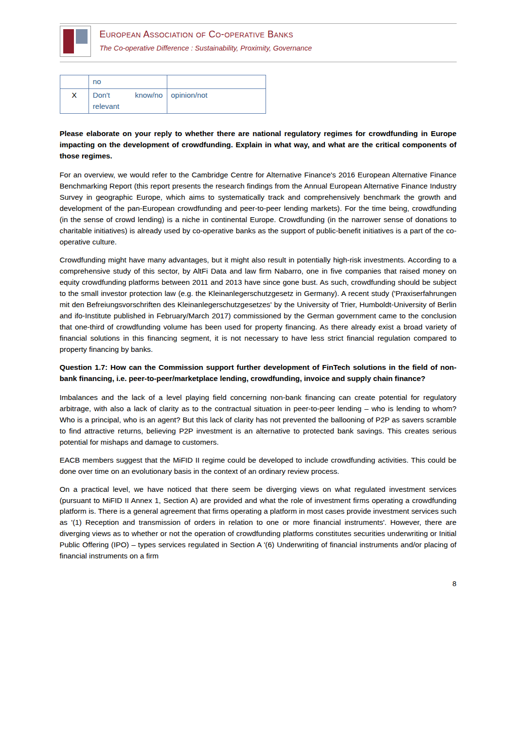European Association of Co-operative Banks
The Co-operative Difference : Sustainability, Proximity, Governance
| | no | |
| X | Don't know/no relevant | opinion/not |
Please elaborate on your reply to whether there are national regulatory regimes for crowdfunding in Europe impacting on the development of crowdfunding. Explain in what way, and what are the critical components of those regimes.
For an overview, we would refer to the Cambridge Centre for Alternative Finance's 2016 European Alternative Finance Benchmarking Report (this report presents the research findings from the Annual European Alternative Finance Industry Survey in geographic Europe, which aims to systematically track and comprehensively benchmark the growth and development of the pan-European crowdfunding and peer-to-peer lending markets). For the time being, crowdfunding (in the sense of crowd lending) is a niche in continental Europe. Crowdfunding (in the narrower sense of donations to charitable initiatives) is already used by co-operative banks as the support of public-benefit initiatives is a part of the co-operative culture.
Crowdfunding might have many advantages, but it might also result in potentially high-risk investments. According to a comprehensive study of this sector, by AltFi Data and law firm Nabarro, one in five companies that raised money on equity crowdfunding platforms between 2011 and 2013 have since gone bust. As such, crowdfunding should be subject to the small investor protection law (e.g. the Kleinanlegerschutzgesetz in Germany). A recent study ('Praxiserfahrungen mit den Befreiungsvorschriften des Kleinanlegerschutzgesetzes' by the University of Trier, Humboldt-University of Berlin and ifo-Institute published in February/March 2017) commissioned by the German government came to the conclusion that one-third of crowdfunding volume has been used for property financing. As there already exist a broad variety of financial solutions in this financing segment, it is not necessary to have less strict financial regulation compared to property financing by banks.
Question 1.7: How can the Commission support further development of FinTech solutions in the field of non-bank financing, i.e. peer-to-peer/marketplace lending, crowdfunding, invoice and supply chain finance?
Imbalances and the lack of a level playing field concerning non-bank financing can create potential for regulatory arbitrage, with also a lack of clarity as to the contractual situation in peer-to-peer lending – who is lending to whom? Who is a principal, who is an agent? But this lack of clarity has not prevented the ballooning of P2P as savers scramble to find attractive returns, believing P2P investment is an alternative to protected bank savings. This creates serious potential for mishaps and damage to customers.
EACB members suggest that the MiFID II regime could be developed to include crowdfunding activities. This could be done over time on an evolutionary basis in the context of an ordinary review process.
On a practical level, we have noticed that there seem be diverging views on what regulated investment services (pursuant to MiFID II Annex 1, Section A) are provided and what the role of investment firms operating a crowdfunding platform is. There is a general agreement that firms operating a platform in most cases provide investment services such as '(1) Reception and transmission of orders in relation to one or more financial instruments'. However, there are diverging views as to whether or not the operation of crowdfunding platforms constitutes securities underwriting or Initial Public Offering (IPO) – types services regulated in Section A '(6) Underwriting of financial instruments and/or placing of financial instruments on a firm
8